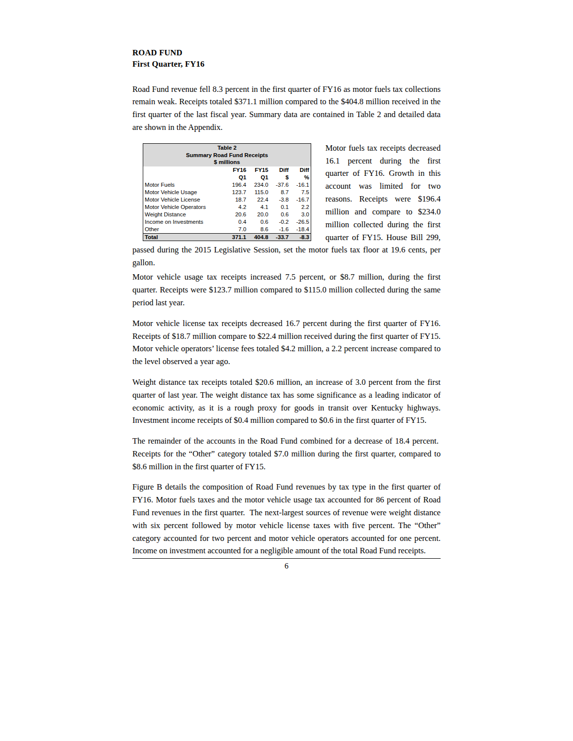ROAD FUND First Quarter, FY16
Road Fund revenue fell 8.3 percent in the first quarter of FY16 as motor fuels tax collections remain weak. Receipts totaled $371.1 million compared to the $404.8 million received in the first quarter of the last fiscal year. Summary data are contained in Table 2 and detailed data are shown in the Appendix.
| Table 2 |
| --- |
| Summary Road Fund Receipts |
| $ millions |
| | FY16 | FY15 | Diff | Diff |
| | Q1 | Q1 | $ | % |
| Motor Fuels | 196.4 | 234.0 | -37.6 | -16.1 |
| Motor Vehicle Usage | 123.7 | 115.0 | 8.7 | 7.5 |
| Motor Vehicle License | 18.7 | 22.4 | -3.8 | -16.7 |
| Motor Vehicle Operators | 4.2 | 4.1 | 0.1 | 2.2 |
| Weight Distance | 20.6 | 20.0 | 0.6 | 3.0 |
| Income on Investments | 0.4 | 0.6 | -0.2 | -26.5 |
| Other | 7.0 | 8.6 | -1.6 | -18.4 |
| Total | 371.1 | 404.8 | -33.7 | -8.3 |
Motor fuels tax receipts decreased 16.1 percent during the first quarter of FY16. Growth in this account was limited for two reasons. Receipts were $196.4 million and compare to $234.0 million collected during the first quarter of FY15. House Bill 299, passed during the 2015 Legislative Session, set the motor fuels tax floor at 19.6 cents, per gallon.
Motor vehicle usage tax receipts increased 7.5 percent, or $8.7 million, during the first quarter. Receipts were $123.7 million compared to $115.0 million collected during the same period last year.
Motor vehicle license tax receipts decreased 16.7 percent during the first quarter of FY16. Receipts of $18.7 million compare to $22.4 million received during the first quarter of FY15. Motor vehicle operators’ license fees totaled $4.2 million, a 2.2 percent increase compared to the level observed a year ago.
Weight distance tax receipts totaled $20.6 million, an increase of 3.0 percent from the first quarter of last year. The weight distance tax has some significance as a leading indicator of economic activity, as it is a rough proxy for goods in transit over Kentucky highways. Investment income receipts of $0.4 million compared to $0.6 in the first quarter of FY15.
The remainder of the accounts in the Road Fund combined for a decrease of 18.4 percent. Receipts for the “Other” category totaled $7.0 million during the first quarter, compared to $8.6 million in the first quarter of FY15.
Figure B details the composition of Road Fund revenues by tax type in the first quarter of FY16. Motor fuels taxes and the motor vehicle usage tax accounted for 86 percent of Road Fund revenues in the first quarter. The next-largest sources of revenue were weight distance with six percent followed by motor vehicle license taxes with five percent. The “Other” category accounted for two percent and motor vehicle operators accounted for one percent. Income on investment accounted for a negligible amount of the total Road Fund receipts.
6